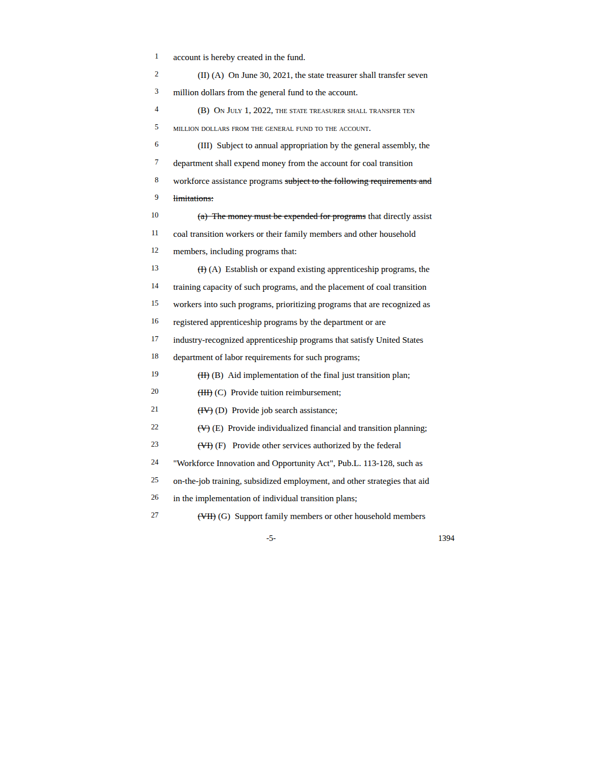account is hereby created in the fund.
(II) (A) On June 30, 2021, the state treasurer shall transfer seven
million dollars from the general fund to the account.
(B) On July 1, 2022, the state treasurer shall transfer ten
million dollars from the general fund to the account.
(III) Subject to annual appropriation by the general assembly, the
department shall expend money from the account for coal transition
workforce assistance programs subject to the following requirements and
limitations:
(a) The money must be expended for programs that directly assist
coal transition workers or their family members and other household
members, including programs that:
(I) (A) Establish or expand existing apprenticeship programs, the
training capacity of such programs, and the placement of coal transition
workers into such programs, prioritizing programs that are recognized as
registered apprenticeship programs by the department or are
industry-recognized apprenticeship programs that satisfy United States
department of labor requirements for such programs;
(II) (B) Aid implementation of the final just transition plan;
(III) (C) Provide tuition reimbursement;
(IV) (D) Provide job search assistance;
(V) (E) Provide individualized financial and transition planning;
(VI) (F) Provide other services authorized by the federal
"Workforce Innovation and Opportunity Act", Pub.L. 113-128, such as
on-the-job training, subsidized employment, and other strategies that aid
in the implementation of individual transition plans;
(VII) (G) Support family members or other household members
-5-
1394